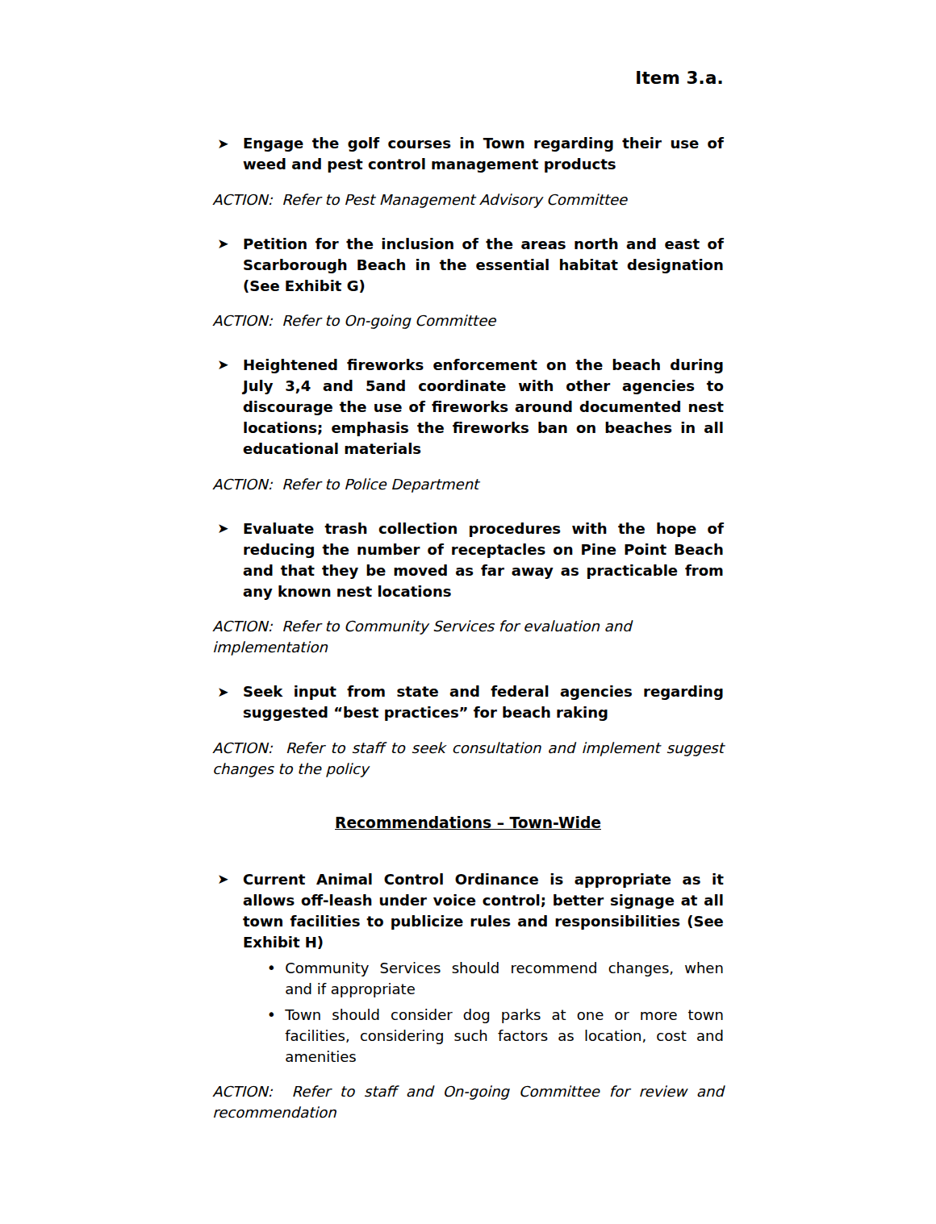Item 3.a.
Engage the golf courses in Town regarding their use of weed and pest control management products
ACTION: Refer to Pest Management Advisory Committee
Petition for the inclusion of the areas north and east of Scarborough Beach in the essential habitat designation (See Exhibit G)
ACTION: Refer to On-going Committee
Heightened fireworks enforcement on the beach during July 3,4 and 5and coordinate with other agencies to discourage the use of fireworks around documented nest locations; emphasis the fireworks ban on beaches in all educational materials
ACTION: Refer to Police Department
Evaluate trash collection procedures with the hope of reducing the number of receptacles on Pine Point Beach and that they be moved as far away as practicable from any known nest locations
ACTION: Refer to Community Services for evaluation and implementation
Seek input from state and federal agencies regarding suggested “best practices” for beach raking
ACTION: Refer to staff to seek consultation and implement suggest changes to the policy
Recommendations – Town-Wide
Current Animal Control Ordinance is appropriate as it allows off-leash under voice control; better signage at all town facilities to publicize rules and responsibilities (See Exhibit H)
Community Services should recommend changes, when and if appropriate
Town should consider dog parks at one or more town facilities, considering such factors as location, cost and amenities
ACTION: Refer to staff and On-going Committee for review and recommendation